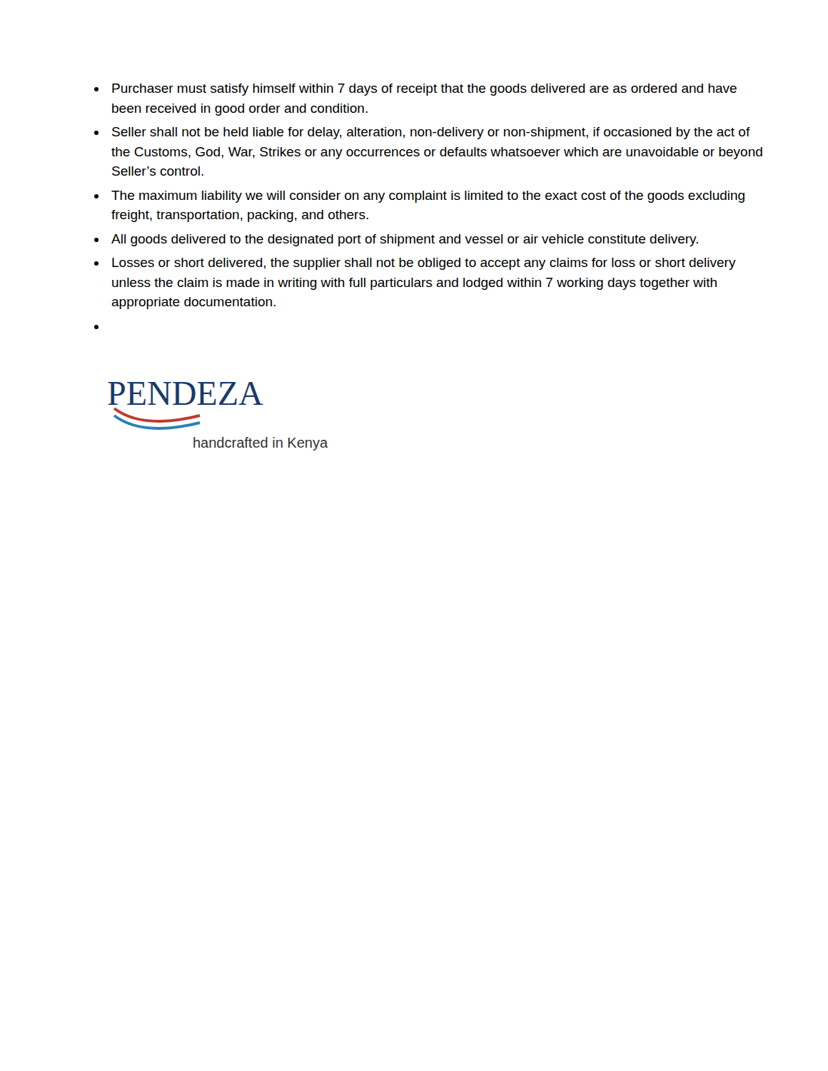Purchaser must satisfy himself within 7 days of receipt that the goods delivered are as ordered and have been received in good order and condition.
Seller shall not be held liable for delay, alteration, non-delivery or non-shipment, if occasioned by the act of the Customs, God, War, Strikes or any occurrences or defaults whatsoever which are unavoidable or beyond Seller’s control.
The maximum liability we will consider on any complaint is limited to the exact cost of the goods excluding freight, transportation, packing, and others.
All goods delivered to the designated port of shipment and vessel or air vehicle constitute delivery.
Losses or short delivered, the supplier shall not be obliged to accept any claims for loss or short delivery unless the claim is made in writing with full particulars and lodged within 7 working days together with appropriate documentation.